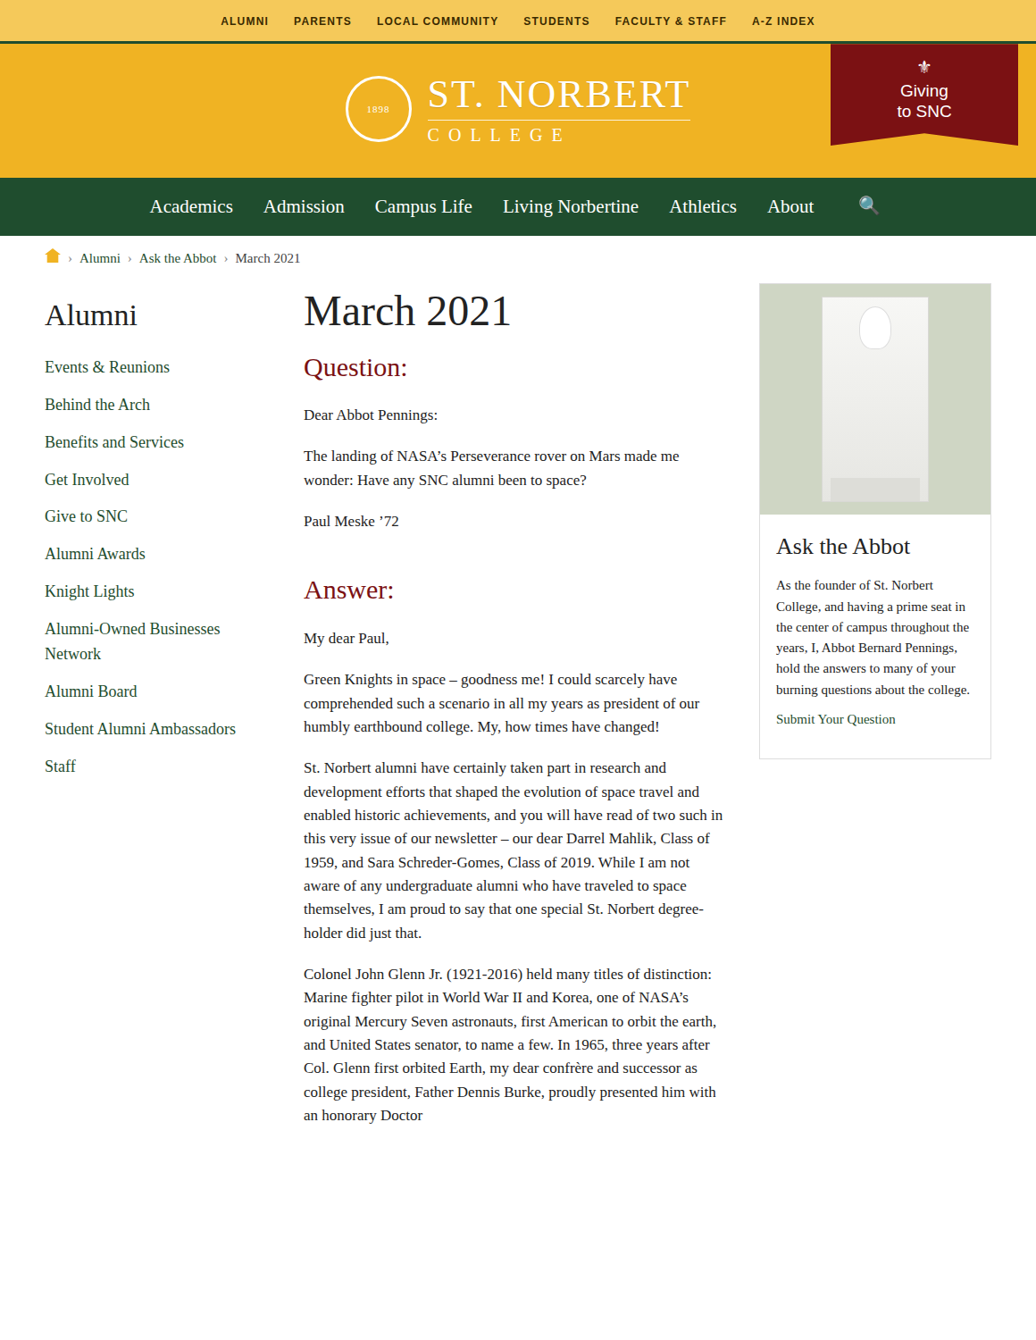Alumni
Parents
Local Community
Students
Faculty & Staff
A-Z Index
1898 St. Norbert College
⚜ Giving to SNC
Academics
Admission
Campus Life
Living Norbertine
Athletics
About
🔍
Alumni
Ask the Abbot
March 2021
Alumni
Events & Reunions
Behind the Arch
Benefits and Services
Get Involved
Give to SNC
Alumni Awards
Knight Lights
Alumni-Owned Businesses Network
Alumni Board
Student Alumni Ambassadors
Staff
March 2021
Question:
Dear Abbot Pennings:
The landing of NASA’s Perseverance rover on Mars made me wonder: Have any SNC alumni been to space?
Paul Meske ’72
Answer:
My dear Paul,
Green Knights in space – goodness me! I could scarcely have comprehended such a scenario in all my years as president of our humbly earthbound college. My, how times have changed!
St. Norbert alumni have certainly taken part in research and development efforts that shaped the evolution of space travel and enabled historic achievements, and you will have read of two such in this very issue of our newsletter – our dear Darrel Mahlik, Class of 1959, and Sara Schreder-Gomes, Class of 2019. While I am not aware of any undergraduate alumni who have traveled to space themselves, I am proud to say that one special St. Norbert degree-holder did just that.
Colonel John Glenn Jr. (1921-2016) held many titles of distinction: Marine fighter pilot in World War II and Korea, one of NASA’s original Mercury Seven astronauts, first American to orbit the earth, and United States senator, to name a few. In 1965, three years after Col. Glenn first orbited Earth, my dear confrère and successor as college president, Father Dennis Burke, proudly presented him with an honorary Doctor
Ask the Abbot
As the founder of St. Norbert College, and having a prime seat in the center of campus throughout the years, I, Abbot Bernard Pennings, hold the answers to many of your burning questions about the college.
Submit Your Question